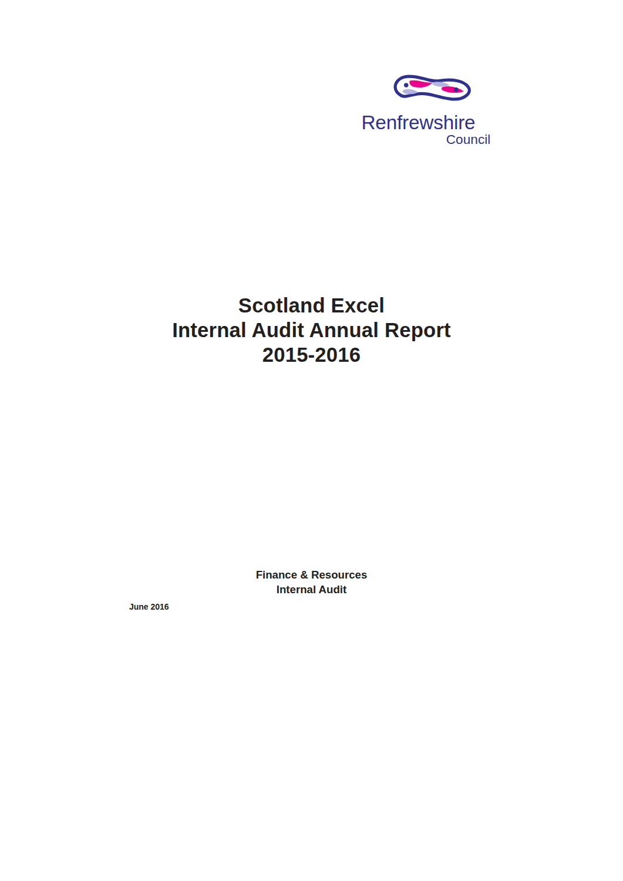Renfrewshire Council
Scotland Excel
Internal Audit Annual Report
2015-2016
Finance & Resources
Internal Audit
June 2016